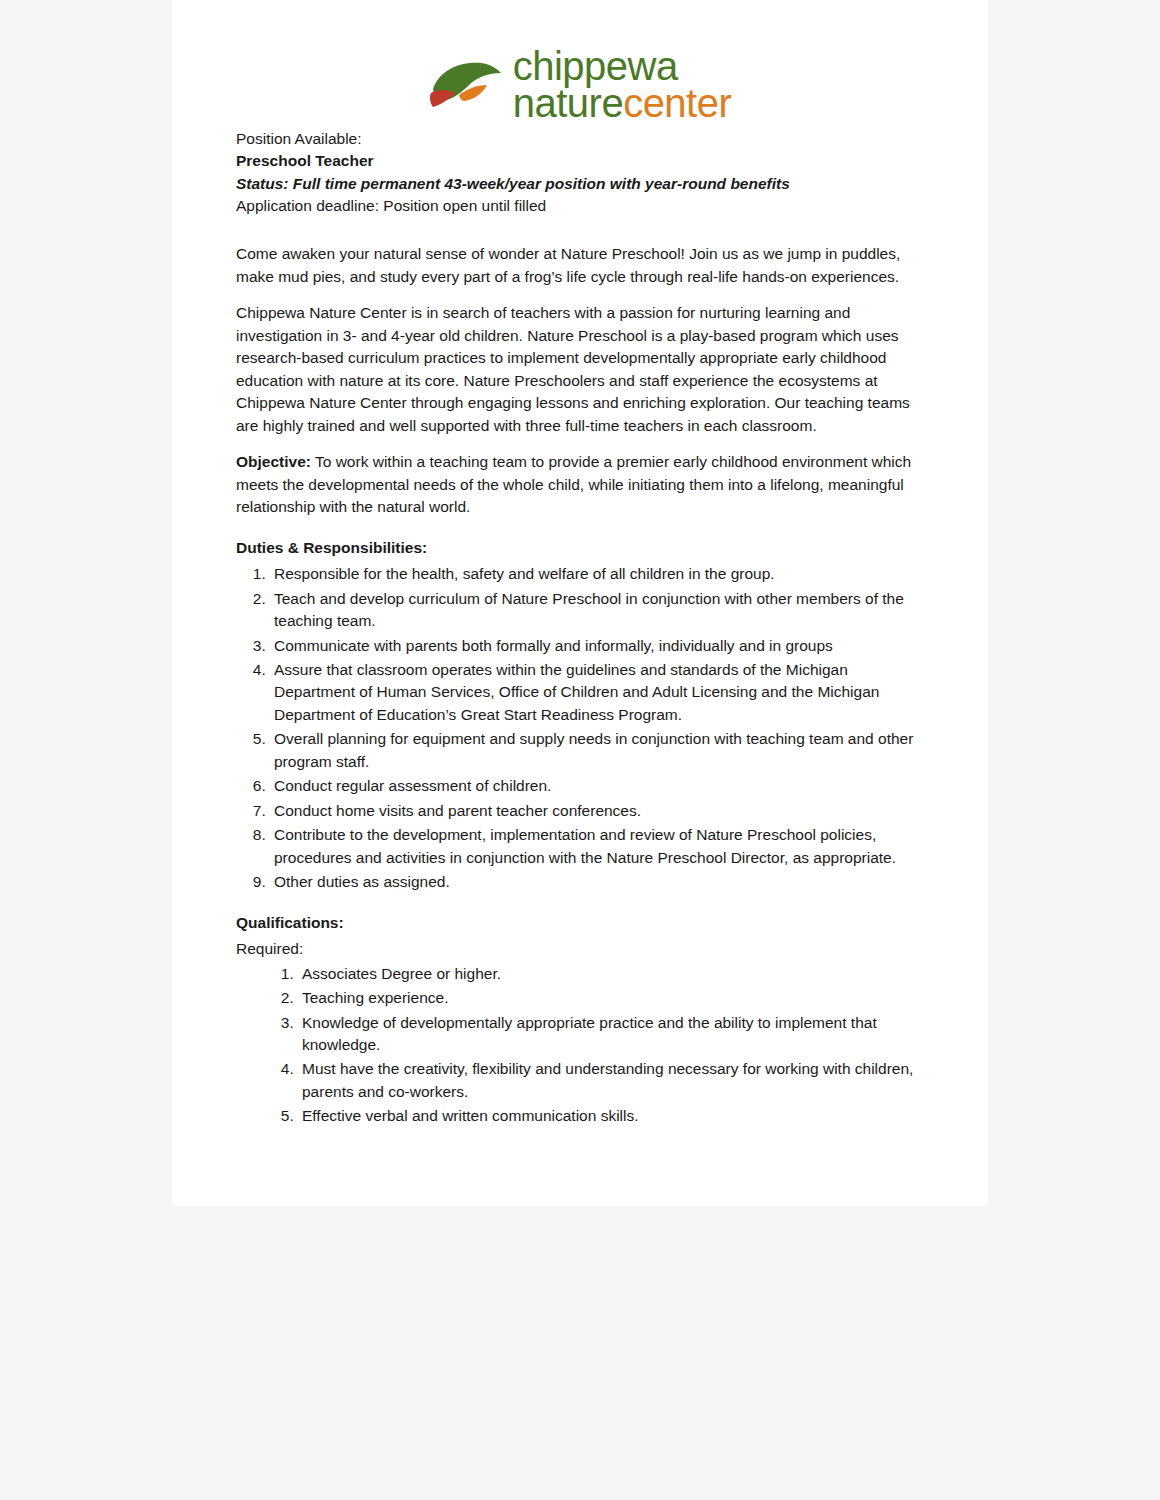chippewa nature center
Position Available:
Preschool Teacher
Status: Full time permanent 43-week/year position with year-round benefits
Application deadline: Position open until filled
Come awaken your natural sense of wonder at Nature Preschool! Join us as we jump in puddles, make mud pies, and study every part of a frog’s life cycle through real-life hands-on experiences.
Chippewa Nature Center is in search of teachers with a passion for nurturing learning and investigation in 3- and 4-year old children. Nature Preschool is a play-based program which uses research-based curriculum practices to implement developmentally appropriate early childhood education with nature at its core. Nature Preschoolers and staff experience the ecosystems at Chippewa Nature Center through engaging lessons and enriching exploration. Our teaching teams are highly trained and well supported with three full-time teachers in each classroom.
Objective: To work within a teaching team to provide a premier early childhood environment which meets the developmental needs of the whole child, while initiating them into a lifelong, meaningful relationship with the natural world.
Duties & Responsibilities:
Responsible for the health, safety and welfare of all children in the group.
Teach and develop curriculum of Nature Preschool in conjunction with other members of the teaching team.
Communicate with parents both formally and informally, individually and in groups
Assure that classroom operates within the guidelines and standards of the Michigan Department of Human Services, Office of Children and Adult Licensing and the Michigan Department of Education’s Great Start Readiness Program.
Overall planning for equipment and supply needs in conjunction with teaching team and other program staff.
Conduct regular assessment of children.
Conduct home visits and parent teacher conferences.
Contribute to the development, implementation and review of Nature Preschool policies, procedures and activities in conjunction with the Nature Preschool Director, as appropriate.
Other duties as assigned.
Qualifications:
Required:
Associates Degree or higher.
Teaching experience.
Knowledge of developmentally appropriate practice and the ability to implement that knowledge.
Must have the creativity, flexibility and understanding necessary for working with children, parents and co-workers.
Effective verbal and written communication skills.